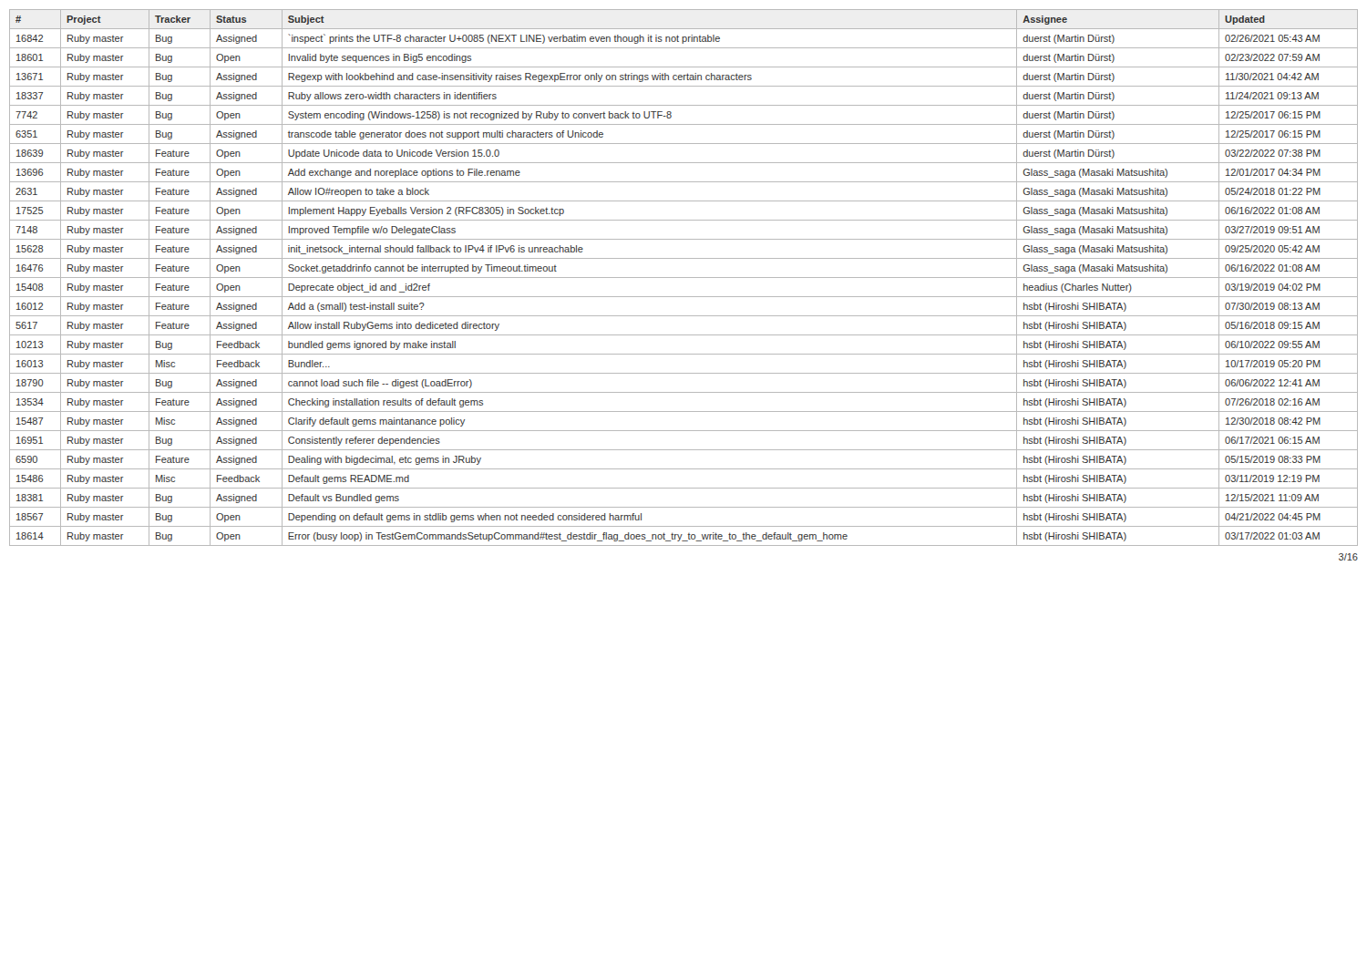3/16
| # | Project | Tracker | Status | Subject | Assignee | Updated |
| --- | --- | --- | --- | --- | --- | --- |
| 16842 | Ruby master | Bug | Assigned | `inspect` prints the UTF-8 character U+0085 (NEXT LINE) verbatim even though it is not printable | duerst (Martin Dürst) | 02/26/2021 05:43 AM |
| 18601 | Ruby master | Bug | Open | Invalid byte sequences in Big5 encodings | duerst (Martin Dürst) | 02/23/2022 07:59 AM |
| 13671 | Ruby master | Bug | Assigned | Regexp with lookbehind and case-insensitivity raises RegexpError only on strings with certain characters | duerst (Martin Dürst) | 11/30/2021 04:42 AM |
| 18337 | Ruby master | Bug | Assigned | Ruby allows zero-width characters in identifiers | duerst (Martin Dürst) | 11/24/2021 09:13 AM |
| 7742 | Ruby master | Bug | Open | System encoding (Windows-1258) is not recognized by Ruby to convert back to UTF-8 | duerst (Martin Dürst) | 12/25/2017 06:15 PM |
| 6351 | Ruby master | Bug | Assigned | transcode table generator does not support multi characters of Unicode | duerst (Martin Dürst) | 12/25/2017 06:15 PM |
| 18639 | Ruby master | Feature | Open | Update Unicode data to Unicode Version 15.0.0 | duerst (Martin Dürst) | 03/22/2022 07:38 PM |
| 13696 | Ruby master | Feature | Open | Add exchange and noreplace options to File.rename | Glass_saga (Masaki Matsushita) | 12/01/2017 04:34 PM |
| 2631 | Ruby master | Feature | Assigned | Allow IO#reopen to take a block | Glass_saga (Masaki Matsushita) | 05/24/2018 01:22 PM |
| 17525 | Ruby master | Feature | Open | Implement Happy Eyeballs Version 2 (RFC8305) in Socket.tcp | Glass_saga (Masaki Matsushita) | 06/16/2022 01:08 AM |
| 7148 | Ruby master | Feature | Assigned | Improved Tempfile w/o DelegateClass | Glass_saga (Masaki Matsushita) | 03/27/2019 09:51 AM |
| 15628 | Ruby master | Feature | Assigned | init_inetsock_internal should fallback to IPv4 if IPv6 is unreachable | Glass_saga (Masaki Matsushita) | 09/25/2020 05:42 AM |
| 16476 | Ruby master | Feature | Open | Socket.getaddrinfo cannot be interrupted by Timeout.timeout | Glass_saga (Masaki Matsushita) | 06/16/2022 01:08 AM |
| 15408 | Ruby master | Feature | Open | Deprecate object_id and _id2ref | headius (Charles Nutter) | 03/19/2019 04:02 PM |
| 16012 | Ruby master | Feature | Assigned | Add a (small) test-install suite? | hsbt (Hiroshi SHIBATA) | 07/30/2019 08:13 AM |
| 5617 | Ruby master | Feature | Assigned | Allow install RubyGems into dediceted directory | hsbt (Hiroshi SHIBATA) | 05/16/2018 09:15 AM |
| 10213 | Ruby master | Bug | Feedback | bundled gems ignored by make install | hsbt (Hiroshi SHIBATA) | 06/10/2022 09:55 AM |
| 16013 | Ruby master | Misc | Feedback | Bundler... | hsbt (Hiroshi SHIBATA) | 10/17/2019 05:20 PM |
| 18790 | Ruby master | Bug | Assigned | cannot load such file -- digest (LoadError) | hsbt (Hiroshi SHIBATA) | 06/06/2022 12:41 AM |
| 13534 | Ruby master | Feature | Assigned | Checking installation results of default gems | hsbt (Hiroshi SHIBATA) | 07/26/2018 02:16 AM |
| 15487 | Ruby master | Misc | Assigned | Clarify default gems maintanance policy | hsbt (Hiroshi SHIBATA) | 12/30/2018 08:42 PM |
| 16951 | Ruby master | Bug | Assigned | Consistently referer dependencies | hsbt (Hiroshi SHIBATA) | 06/17/2021 06:15 AM |
| 6590 | Ruby master | Feature | Assigned | Dealing with bigdecimal, etc gems in JRuby | hsbt (Hiroshi SHIBATA) | 05/15/2019 08:33 PM |
| 15486 | Ruby master | Misc | Feedback | Default gems README.md | hsbt (Hiroshi SHIBATA) | 03/11/2019 12:19 PM |
| 18381 | Ruby master | Bug | Assigned | Default vs Bundled gems | hsbt (Hiroshi SHIBATA) | 12/15/2021 11:09 AM |
| 18567 | Ruby master | Bug | Open | Depending on default gems in stdlib gems when not needed considered harmful | hsbt (Hiroshi SHIBATA) | 04/21/2022 04:45 PM |
| 18614 | Ruby master | Bug | Open | Error (busy loop) in TestGemCommandsSetupCommand#test_destdir_flag_does_not_try_to_write_to_the_default_gem_home | hsbt (Hiroshi SHIBATA) | 03/17/2022 01:03 AM |